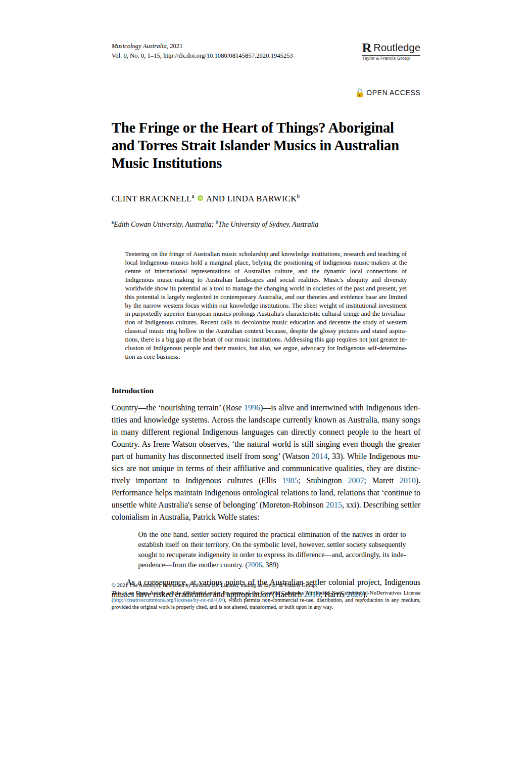Musicology Australia, 2021
Vol. 0, No. 0, 1–15, http://dx.doi.org/10.1080/08145857.2020.1945253
R Routledge
Taylor & Francis Group
🔓OPEN ACCESS
The Fringe or the Heart of Things? Aboriginal and Torres Strait Islander Musics in Australian Music Institutions
CLINT BRACKNELLa AND LINDA BARWICKb
aEdith Cowan University, Australia; bThe University of Sydney, Australia
Teetering on the fringe of Australian music scholarship and knowledge institutions, research and teaching of local Indigenous musics hold a marginal place, belying the positioning of Indigenous music-makers at the centre of international representations of Australian culture, and the dynamic local connections of Indigenous music-making to Australian landscapes and social realities. Music's ubiquity and diversity worldwide show its potential as a tool to manage the changing world in societies of the past and present, yet this potential is largely neglected in contemporary Australia, and our theories and evidence base are limited by the narrow western focus within our knowledge institutions. The sheer weight of institutional investment in purportedly superior European musics prolongs Australia's characteristic cultural cringe and the trivialization of Indigenous cultures. Recent calls to decolonize music education and decentre the study of western classical music ring hollow in the Australian context because, despite the glossy pictures and stated aspirations, there is a big gap at the heart of our music institutions. Addressing this gap requires not just greater inclusion of Indigenous people and their musics, but also, we argue, advocacy for Indigenous self-determination as core business.
Introduction
Country—the ‘nourishing terrain’ (Rose 1996)—is alive and intertwined with Indigenous identities and knowledge systems. Across the landscape currently known as Australia, many songs in many different regional Indigenous languages can directly connect people to the heart of Country. As Irene Watson observes, ‘the natural world is still singing even though the greater part of humanity has disconnected itself from song’ (Watson 2014, 33). While Indigenous musics are not unique in terms of their affiliative and communicative qualities, they are distinctively important to Indigenous cultures (Ellis 1985; Stubington 2007; Marett 2010). Performance helps maintain Indigenous ontological relations to land, relations that ‘continue to unsettle white Australia's sense of belonging’ (Moreton-Robinson 2015, xxi). Describing settler colonialism in Australia, Patrick Wolfe states:
On the one hand, settler society required the practical elimination of the natives in order to establish itself on their territory. On the symbolic level, however, settler society subsequently sought to recuperate indigeneity in order to express its difference—and, accordingly, its independence—from the mother country. (2006, 389)
As a consequence, at various points of the Australian settler colonial project, Indigenous musics have risked eradication and appropriation (Haebich 2018; Harris 2020).
© 2021 The Author(s). Published by Informa UK Limited, trading as Taylor & Francis Group.
This is an Open Access article distributed under the terms of the Creative Commons Attribution-NonCommercial-NoDerivatives License (http://creativecommons.org/licenses/by-nc-nd/4.0/), which permits non-commercial re-use, distribution, and reproduction in any medium, provided the original work is properly cited, and is not altered, transformed, or built upon in any way.